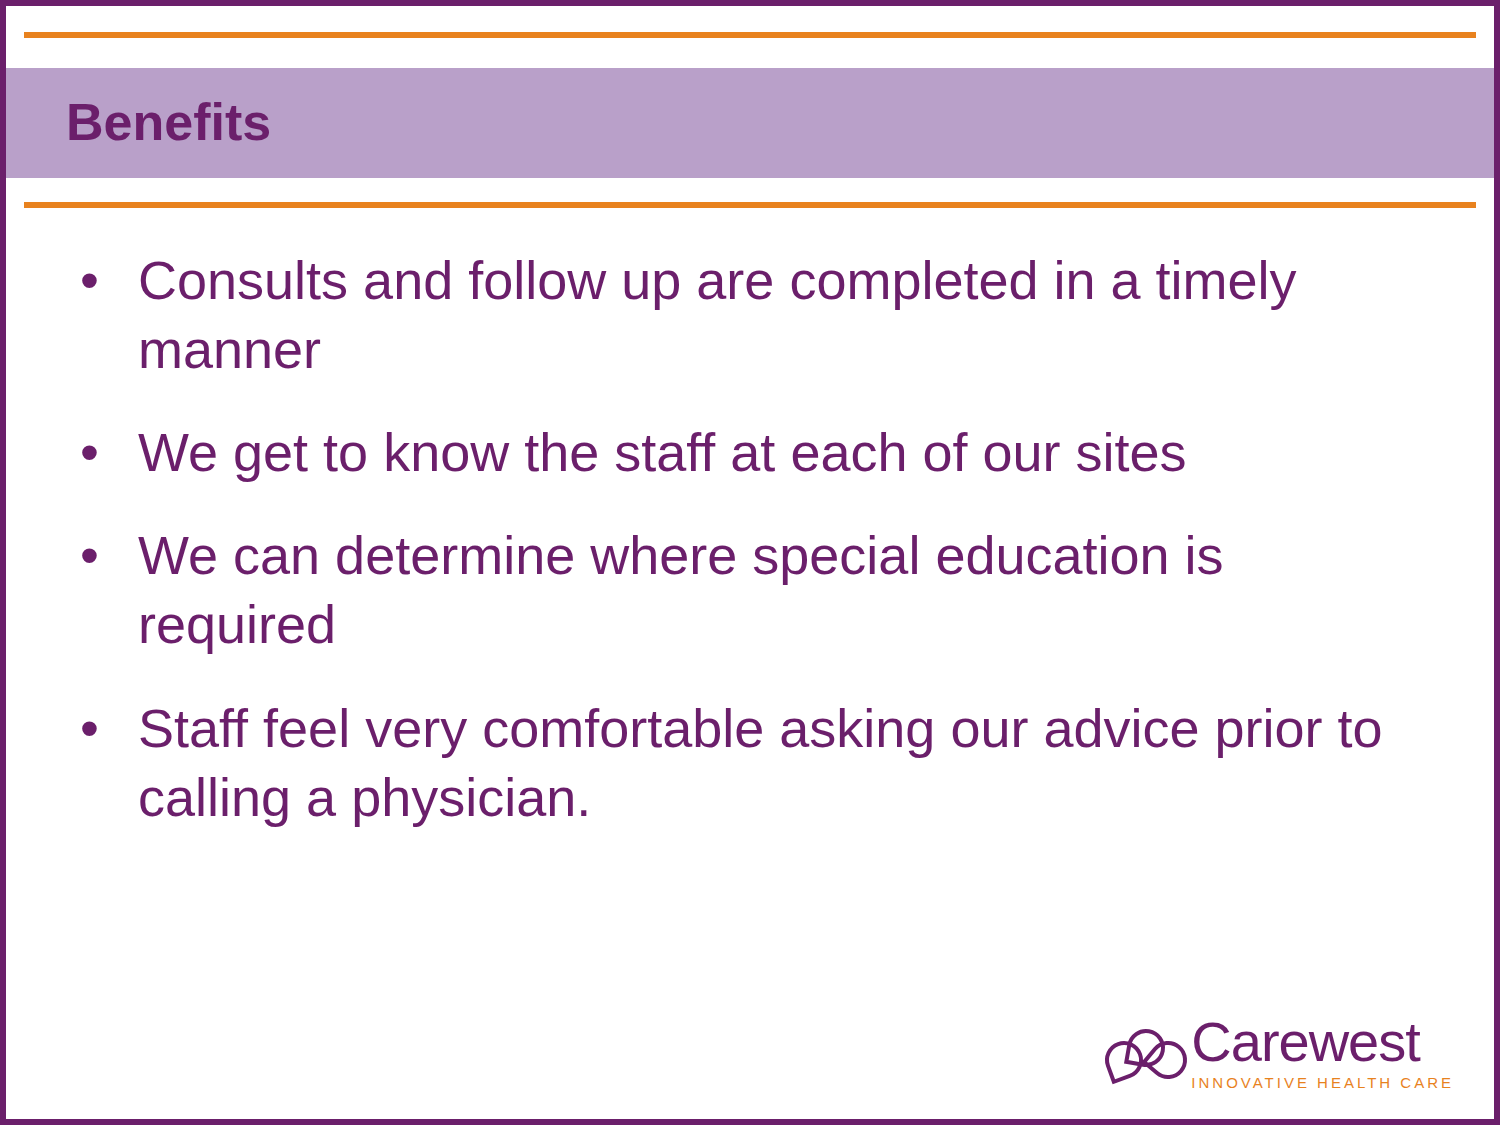Benefits
Consults and follow up are completed in a timely manner
We get to know the staff at each of our sites
We can determine where special education is required
Staff feel very comfortable asking our advice prior to calling a physician.
Carewest
INNOVATIVE HEALTH CARE